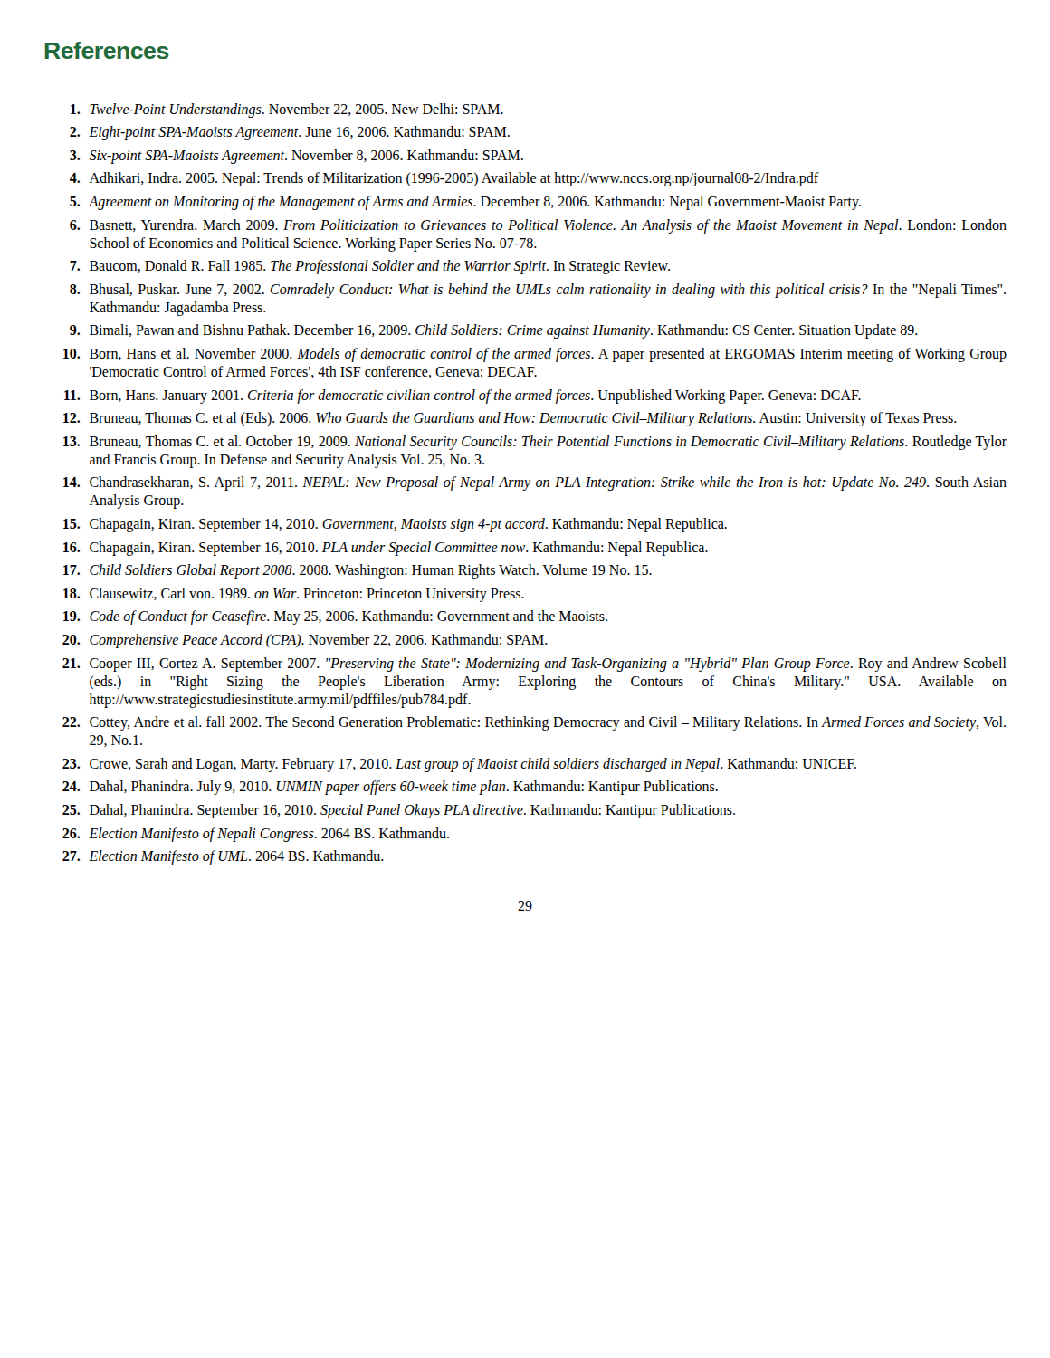References
Twelve-Point Understandings. November 22, 2005. New Delhi: SPAM.
Eight-point SPA-Maoists Agreement. June 16, 2006. Kathmandu: SPAM.
Six-point SPA-Maoists Agreement. November 8, 2006. Kathmandu: SPAM.
Adhikari, Indra. 2005. Nepal: Trends of Militarization (1996-2005) Available at http://www.nccs.org.np/journal08-2/Indra.pdf
Agreement on Monitoring of the Management of Arms and Armies. December 8, 2006. Kathmandu: Nepal Government-Maoist Party.
Basnett, Yurendra. March 2009. From Politicization to Grievances to Political Violence. An Analysis of the Maoist Movement in Nepal. London: London School of Economics and Political Science. Working Paper Series No. 07-78.
Baucom, Donald R. Fall 1985. The Professional Soldier and the Warrior Spirit. In Strategic Review.
Bhusal, Puskar. June 7, 2002. Comradely Conduct: What is behind the UMLs calm rationality in dealing with this political crisis? In the "Nepali Times". Kathmandu: Jagadamba Press.
Bimali, Pawan and Bishnu Pathak. December 16, 2009. Child Soldiers: Crime against Humanity. Kathmandu: CS Center. Situation Update 89.
Born, Hans et al. November 2000. Models of democratic control of the armed forces. A paper presented at ERGOMAS Interim meeting of Working Group 'Democratic Control of Armed Forces', 4th ISF conference, Geneva: DECAF.
Born, Hans. January 2001. Criteria for democratic civilian control of the armed forces. Unpublished Working Paper. Geneva: DCAF.
Bruneau, Thomas C. et al (Eds). 2006. Who Guards the Guardians and How: Democratic Civil–Military Relations. Austin: University of Texas Press.
Bruneau, Thomas C. et al. October 19, 2009. National Security Councils: Their Potential Functions in Democratic Civil–Military Relations. Routledge Tylor and Francis Group. In Defense and Security Analysis Vol. 25, No. 3.
Chandrasekharan, S. April 7, 2011. NEPAL: New Proposal of Nepal Army on PLA Integration: Strike while the Iron is hot: Update No. 249. South Asian Analysis Group.
Chapagain, Kiran. September 14, 2010. Government, Maoists sign 4-pt accord. Kathmandu: Nepal Republica.
Chapagain, Kiran. September 16, 2010. PLA under Special Committee now. Kathmandu: Nepal Republica.
Child Soldiers Global Report 2008. 2008. Washington: Human Rights Watch. Volume 19 No. 15.
Clausewitz, Carl von. 1989. on War. Princeton: Princeton University Press.
Code of Conduct for Ceasefire. May 25, 2006. Kathmandu: Government and the Maoists.
Comprehensive Peace Accord (CPA). November 22, 2006. Kathmandu: SPAM.
Cooper III, Cortez A. September 2007. "Preserving the State": Modernizing and Task-Organizing a "Hybrid" Plan Group Force. Roy and Andrew Scobell (eds.) in "Right Sizing the People's Liberation Army: Exploring the Contours of China's Military." USA. Available on http://www.strategicstudiesinstitute.army.mil/pdffiles/pub784.pdf.
Cottey, Andre et al. fall 2002. The Second Generation Problematic: Rethinking Democracy and Civil – Military Relations. In Armed Forces and Society, Vol. 29, No.1.
Crowe, Sarah and Logan, Marty. February 17, 2010. Last group of Maoist child soldiers discharged in Nepal. Kathmandu: UNICEF.
Dahal, Phanindra. July 9, 2010. UNMIN paper offers 60-week time plan. Kathmandu: Kantipur Publications.
Dahal, Phanindra. September 16, 2010. Special Panel Okays PLA directive. Kathmandu: Kantipur Publications.
Election Manifesto of Nepali Congress. 2064 BS. Kathmandu.
Election Manifesto of UML. 2064 BS. Kathmandu.
29